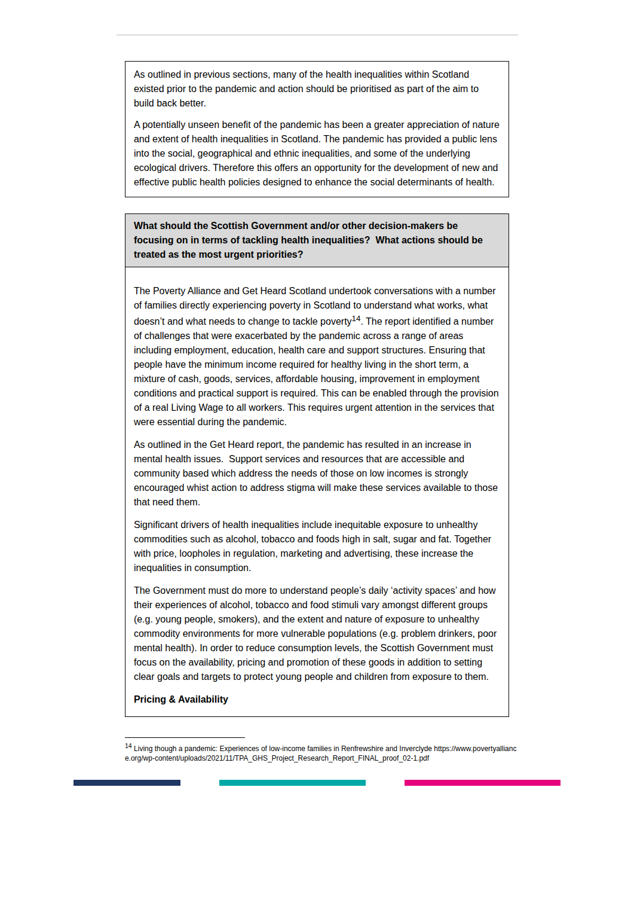As outlined in previous sections, many of the health inequalities within Scotland existed prior to the pandemic and action should be prioritised as part of the aim to build back better.
A potentially unseen benefit of the pandemic has been a greater appreciation of nature and extent of health inequalities in Scotland. The pandemic has provided a public lens into the social, geographical and ethnic inequalities, and some of the underlying ecological drivers. Therefore this offers an opportunity for the development of new and effective public health policies designed to enhance the social determinants of health.
What should the Scottish Government and/or other decision-makers be focusing on in terms of tackling health inequalities? What actions should be treated as the most urgent priorities?
The Poverty Alliance and Get Heard Scotland undertook conversations with a number of families directly experiencing poverty in Scotland to understand what works, what doesn’t and what needs to change to tackle poverty14. The report identified a number of challenges that were exacerbated by the pandemic across a range of areas including employment, education, health care and support structures. Ensuring that people have the minimum income required for healthy living in the short term, a mixture of cash, goods, services, affordable housing, improvement in employment conditions and practical support is required. This can be enabled through the provision of a real Living Wage to all workers. This requires urgent attention in the services that were essential during the pandemic.
As outlined in the Get Heard report, the pandemic has resulted in an increase in mental health issues. Support services and resources that are accessible and community based which address the needs of those on low incomes is strongly encouraged whist action to address stigma will make these services available to those that need them.
Significant drivers of health inequalities include inequitable exposure to unhealthy commodities such as alcohol, tobacco and foods high in salt, sugar and fat. Together with price, loopholes in regulation, marketing and advertising, these increase the inequalities in consumption.
The Government must do more to understand people’s daily ‘activity spaces’ and how their experiences of alcohol, tobacco and food stimuli vary amongst different groups (e.g. young people, smokers), and the extent and nature of exposure to unhealthy commodity environments for more vulnerable populations (e.g. problem drinkers, poor mental health). In order to reduce consumption levels, the Scottish Government must focus on the availability, pricing and promotion of these goods in addition to setting clear goals and targets to protect young people and children from exposure to them.
Pricing & Availability
14 Living though a pandemic: Experiences of low-income families in Renfrewshire and Inverclyde https://www.povertyalliance.org/wp-content/uploads/2021/11/TPA_GHS_Project_Research_Report_FINAL_proof_02-1.pdf